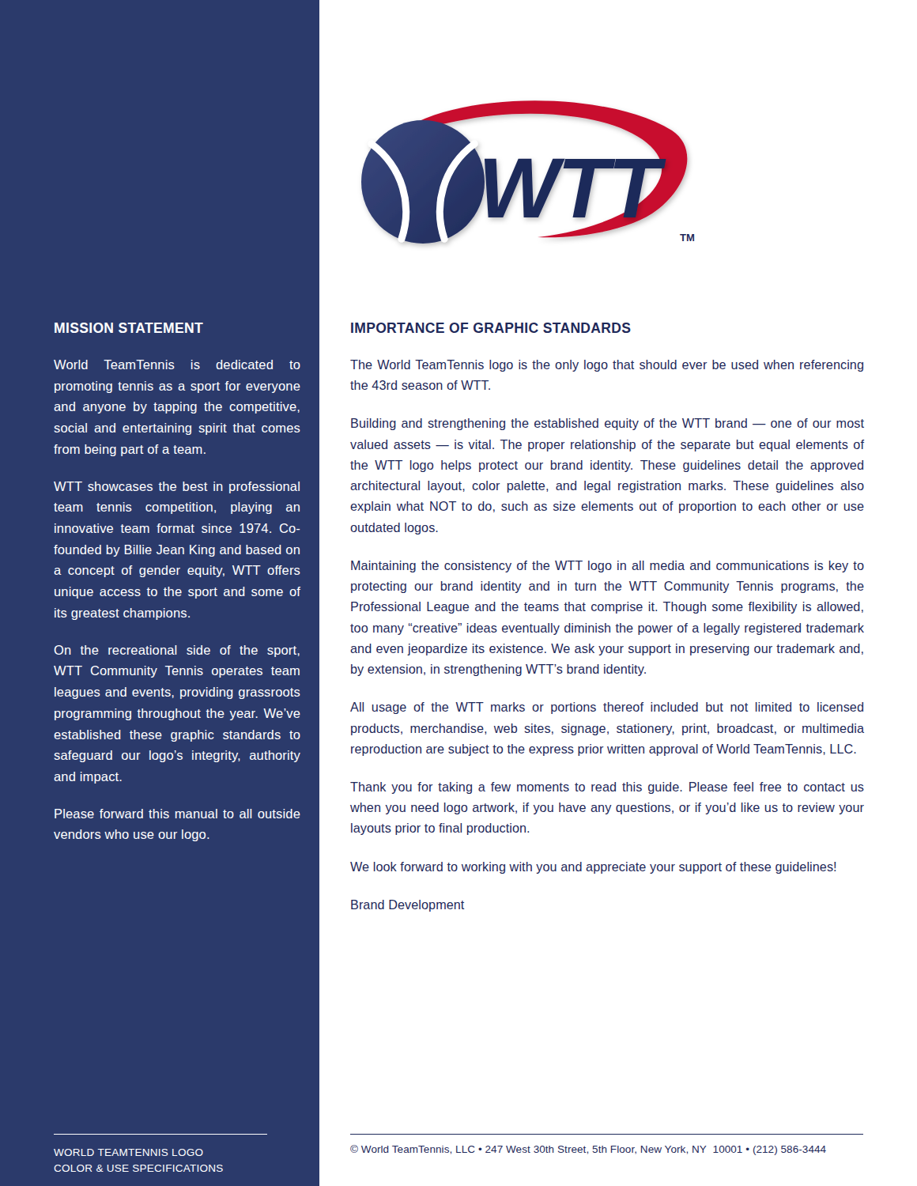WTT TM
Mission Statement
World TeamTennis is dedicated to promoting tennis as a sport for everyone and anyone by tapping the competitive, social and entertaining spirit that comes from being part of a team.
WTT showcases the best in professional team tennis competition, playing an innovative team format since 1974. Co-founded by Billie Jean King and based on a concept of gender equity, WTT offers unique access to the sport and some of its greatest champions.
On the recreational side of the sport, WTT Community Tennis operates team leagues and events, providing grassroots programming throughout the year. We’ve established these graphic standards to safeguard our logo’s integrity, authority and impact.
Please forward this manual to all outside vendors who use our logo.
Importance of Graphic Standards
The World TeamTennis logo is the only logo that should ever be used when referencing the 43rd season of WTT.
Building and strengthening the established equity of the WTT brand — one of our most valued assets — is vital. The proper relationship of the separate but equal elements of the WTT logo helps protect our brand identity. These guidelines detail the approved architectural layout, color palette, and legal registration marks. These guidelines also explain what NOT to do, such as size elements out of proportion to each other or use outdated logos.
Maintaining the consistency of the WTT logo in all media and communications is key to protecting our brand identity and in turn the WTT Community Tennis programs, the Professional League and the teams that comprise it. Though some flexibility is allowed, too many “creative” ideas eventually diminish the power of a legally registered trademark and even jeopardize its existence. We ask your support in preserving our trademark and, by extension, in strengthening WTT’s brand identity.
All usage of the WTT marks or portions thereof included but not limited to licensed products, merchandise, web sites, signage, stationery, print, broadcast, or multimedia reproduction are subject to the express prior written approval of World TeamTennis, LLC.
Thank you for taking a few moments to read this guide. Please feel free to contact us when you need logo artwork, if you have any questions, or if you’d like us to review your layouts prior to final production.
We look forward to working with you and appreciate your support of these guidelines!
Brand Development
WORLD TEAMTENNIS LOGO
COLOR & USE SPECIFICATIONS
© World TeamTennis, LLC • 247 West 30th Street, 5th Floor, New York, NY 10001 • (212) 586-3444